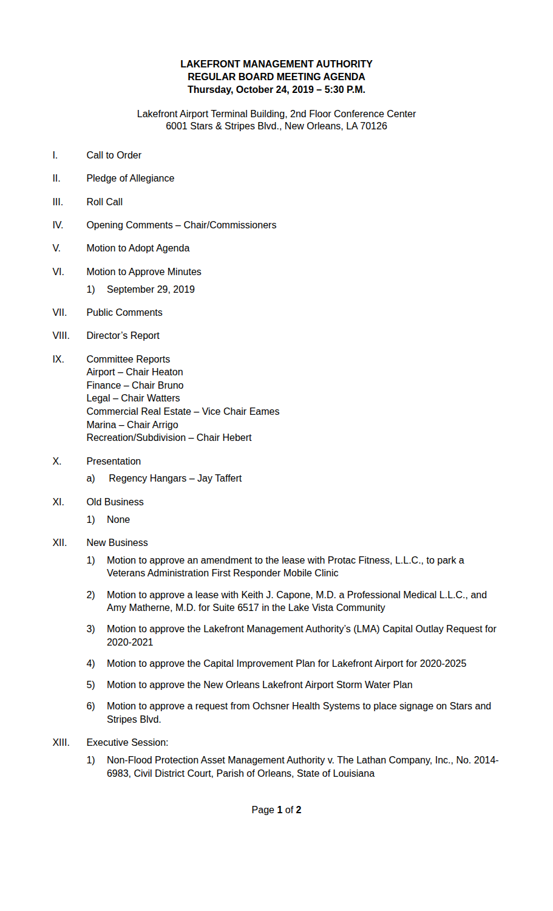LAKEFRONT MANAGEMENT AUTHORITY
REGULAR BOARD MEETING AGENDA
Thursday, October 24, 2019 – 5:30 P.M.
Lakefront Airport Terminal Building, 2nd Floor Conference Center
6001 Stars & Stripes Blvd., New Orleans, LA 70126
I. Call to Order
II. Pledge of Allegiance
III. Roll Call
IV. Opening Comments – Chair/Commissioners
V. Motion to Adopt Agenda
VI. Motion to Approve Minutes
1) September 29, 2019
VII. Public Comments
VIII. Director’s Report
IX. Committee Reports
Airport – Chair Heaton
Finance – Chair Bruno
Legal – Chair Watters
Commercial Real Estate – Vice Chair Eames
Marina – Chair Arrigo
Recreation/Subdivision – Chair Hebert
X. Presentation
a) Regency Hangars – Jay Taffert
XI. Old Business
1) None
XII. New Business
1) Motion to approve an amendment to the lease with Protac Fitness, L.L.C., to park a Veterans Administration First Responder Mobile Clinic
2) Motion to approve a lease with Keith J. Capone, M.D. a Professional Medical L.L.C., and Amy Matherne, M.D. for Suite 6517 in the Lake Vista Community
3) Motion to approve the Lakefront Management Authority’s (LMA) Capital Outlay Request for 2020-2021
4) Motion to approve the Capital Improvement Plan for Lakefront Airport for 2020-2025
5) Motion to approve the New Orleans Lakefront Airport Storm Water Plan
6) Motion to approve a request from Ochsner Health Systems to place signage on Stars and Stripes Blvd.
XIII. Executive Session:
1) Non-Flood Protection Asset Management Authority v. The Lathan Company, Inc., No. 2014-6983, Civil District Court, Parish of Orleans, State of Louisiana
Page 1 of 2